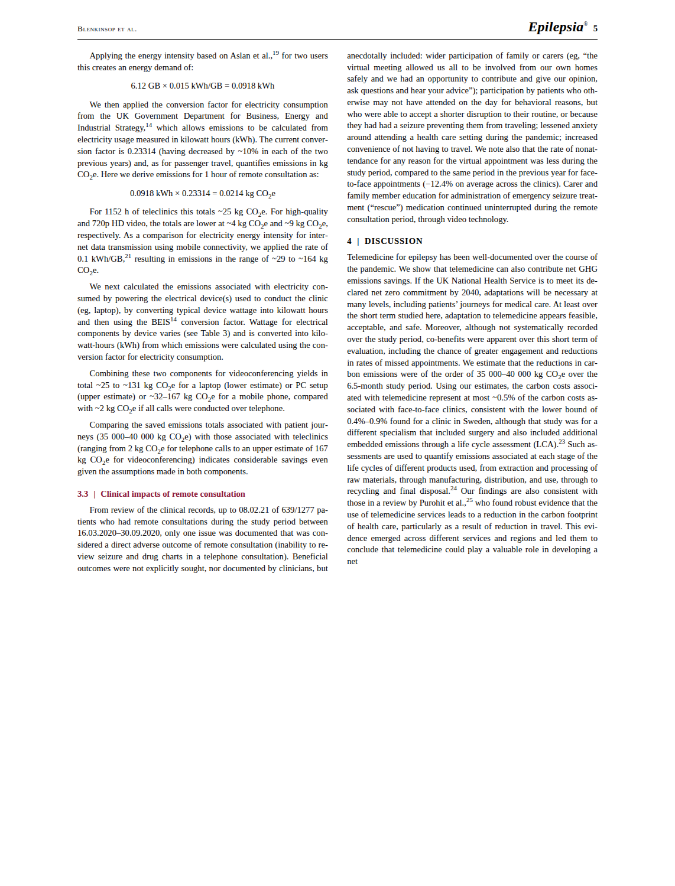Blenkinsop et al.
Epilepsia®5
Applying the energy intensity based on Aslan et al.,19 for two users this creates an energy demand of:
6.12 GB × 0.015 kWh/GB = 0.0918 kWh
We then applied the conversion factor for electricity consumption from the UK Government Department for Business, Energy and Industrial Strategy,14 which allows emissions to be calculated from electricity usage measured in kilowatt hours (kWh). The current conversion factor is 0.23314 (having decreased by ~10% in each of the two previous years) and, as for passenger travel, quantifies emissions in kg CO2e. Here we derive emissions for 1 hour of remote consultation as:
0.0918 kWh × 0.23314 = 0.0214 kg CO2e
For 1152 h of teleclinics this totals ~25 kg CO2e. For high-quality and 720p HD video, the totals are lower at ~4 kg CO2e and ~9 kg CO2e, respectively. As a comparison for electricity energy intensity for internet data transmission using mobile connectivity, we applied the rate of 0.1 kWh/GB,21 resulting in emissions in the range of ~29 to ~164 kg CO2e.
We next calculated the emissions associated with electricity consumed by powering the electrical device(s) used to conduct the clinic (eg, laptop), by converting typical device wattage into kilowatt hours and then using the BEIS14 conversion factor. Wattage for electrical components by device varies (see Table 3) and is converted into kilowatt-hours (kWh) from which emissions were calculated using the conversion factor for electricity consumption.
Combining these two components for videoconferencing yields in total ~25 to ~131 kg CO2e for a laptop (lower estimate) or PC setup (upper estimate) or ~32–167 kg CO2e for a mobile phone, compared with ~2 kg CO2e if all calls were conducted over telephone.
Comparing the saved emissions totals associated with patient journeys (35 000–40 000 kg CO2e) with those associated with teleclinics (ranging from 2 kg CO2e for telephone calls to an upper estimate of 167 kg CO2e for videoconferencing) indicates considerable savings even given the assumptions made in both components.
3.3|Clinical impacts of remote consultation
From review of the clinical records, up to 08.02.21 of 639/1277 patients who had remote consultations during the study period between 16.03.2020–30.09.2020, only one issue was documented that was considered a direct adverse outcome of remote consultation (inability to review seizure and drug charts in a telephone consultation). Beneficial outcomes were not explicitly sought, nor documented by clinicians, but anecdotally included: wider participation of family or carers (eg, “the virtual meeting allowed us all to be involved from our own homes safely and we had an opportunity to contribute and give our opinion, ask questions and hear your advice”); participation by patients who otherwise may not have attended on the day for behavioral reasons, but who were able to accept a shorter disruption to their routine, or because they had had a seizure preventing them from traveling; lessened anxiety around attending a health care setting during the pandemic; increased convenience of not having to travel. We note also that the rate of nonattendance for any reason for the virtual appointment was less during the study period, compared to the same period in the previous year for face-to-face appointments (−12.4% on average across the clinics). Carer and family member education for administration of emergency seizure treatment (“rescue”) medication continued uninterrupted during the remote consultation period, through video technology.
4|DISCUSSION
Telemedicine for epilepsy has been well-documented over the course of the pandemic. We show that telemedicine can also contribute net GHG emissions savings. If the UK National Health Service is to meet its declared net zero commitment by 2040, adaptations will be necessary at many levels, including patients’ journeys for medical care. At least over the short term studied here, adaptation to telemedicine appears feasible, acceptable, and safe. Moreover, although not systematically recorded over the study period, co-benefits were apparent over this short term of evaluation, including the chance of greater engagement and reductions in rates of missed appointments. We estimate that the reductions in carbon emissions were of the order of 35 000–40 000 kg CO2e over the 6.5-month study period. Using our estimates, the carbon costs associated with telemedicine represent at most ~0.5% of the carbon costs associated with face-to-face clinics, consistent with the lower bound of 0.4%–0.9% found for a clinic in Sweden, although that study was for a different specialism that included surgery and also included additional embedded emissions through a life cycle assessment (LCA).23 Such assessments are used to quantify emissions associated at each stage of the life cycles of different products used, from extraction and processing of raw materials, through manufacturing, distribution, and use, through to recycling and final disposal.24 Our findings are also consistent with those in a review by Purohit et al.,25 who found robust evidence that the use of telemedicine services leads to a reduction in the carbon footprint of health care, particularly as a result of reduction in travel. This evidence emerged across different services and regions and led them to conclude that telemedicine could play a valuable role in developing a net